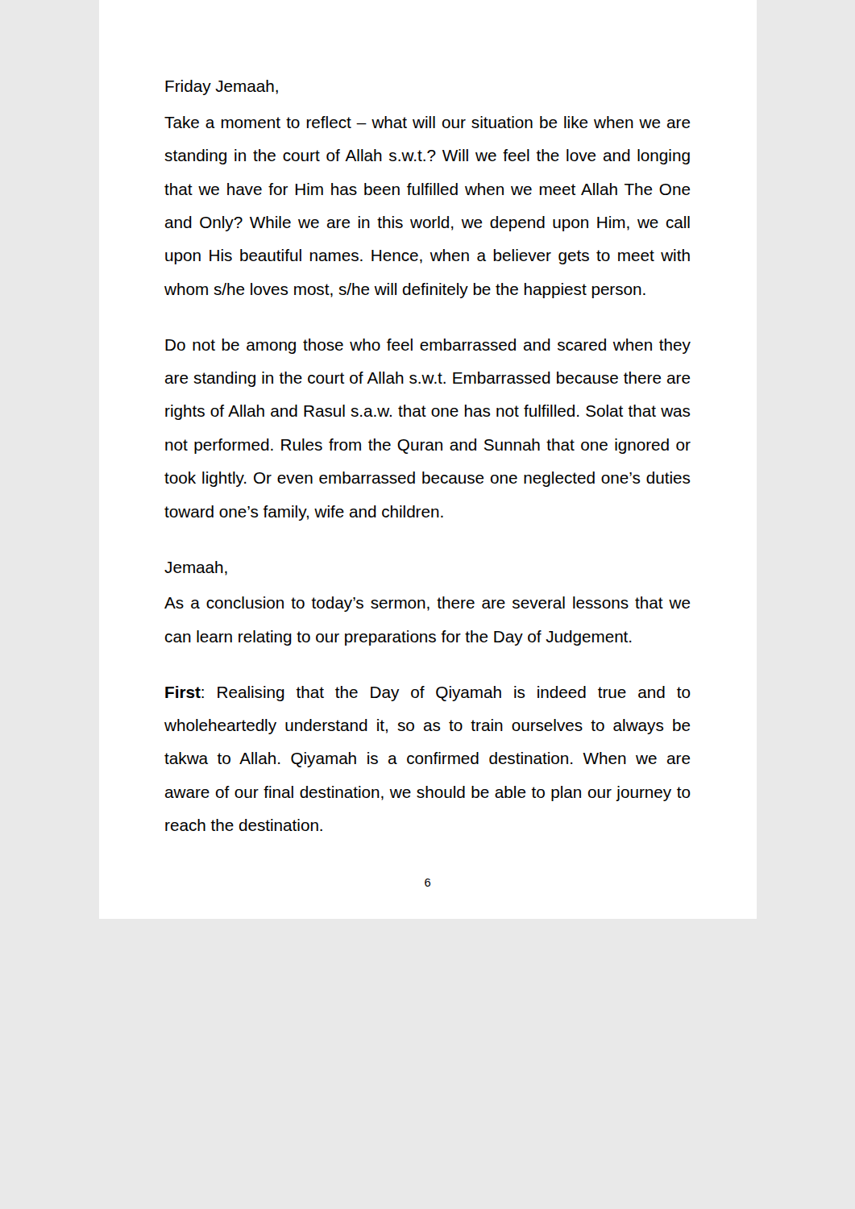Friday Jemaah,
Take a moment to reflect – what will our situation be like when we are standing in the court of Allah s.w.t.? Will we feel the love and longing that we have for Him has been fulfilled when we meet Allah The One and Only? While we are in this world, we depend upon Him, we call upon His beautiful names. Hence, when a believer gets to meet with whom s/he loves most, s/he will definitely be the happiest person.
Do not be among those who feel embarrassed and scared when they are standing in the court of Allah s.w.t. Embarrassed because there are rights of Allah and Rasul s.a.w. that one has not fulfilled. Solat that was not performed. Rules from the Quran and Sunnah that one ignored or took lightly. Or even embarrassed because one neglected one’s duties toward one’s family, wife and children.
Jemaah,
As a conclusion to today’s sermon, there are several lessons that we can learn relating to our preparations for the Day of Judgement.
First: Realising that the Day of Qiyamah is indeed true and to wholeheartedly understand it, so as to train ourselves to always be takwa to Allah. Qiyamah is a confirmed destination. When we are aware of our final destination, we should be able to plan our journey to reach the destination.
6